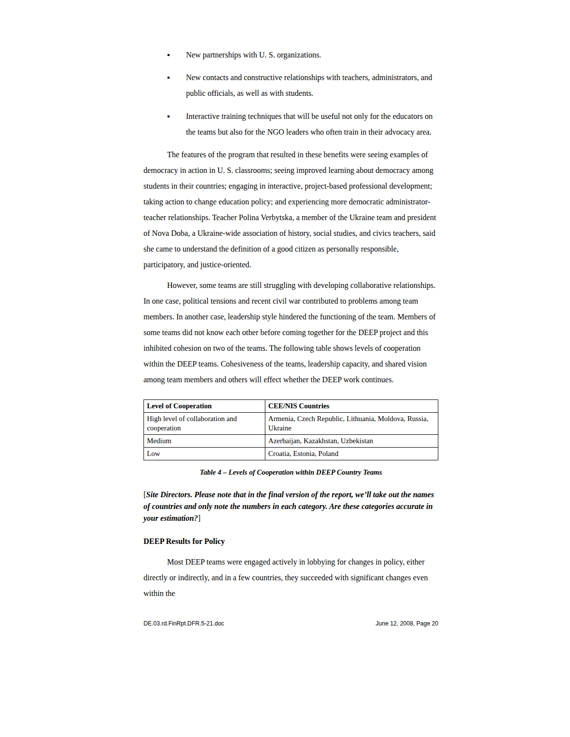New partnerships with U. S. organizations.
New contacts and constructive relationships with teachers, administrators, and public officials, as well as with students.
Interactive training techniques that will be useful not only for the educators on the teams but also for the NGO leaders who often train in their advocacy area.
The features of the program that resulted in these benefits were seeing examples of democracy in action in U. S. classrooms; seeing improved learning about democracy among students in their countries; engaging in interactive, project-based professional development; taking action to change education policy; and experiencing more democratic administrator-teacher relationships. Teacher Polina Verbytska, a member of the Ukraine team and president of Nova Doba, a Ukraine-wide association of history, social studies, and civics teachers, said she came to understand the definition of a good citizen as personally responsible, participatory, and justice-oriented.
However, some teams are still struggling with developing collaborative relationships. In one case, political tensions and recent civil war contributed to problems among team members. In another case, leadership style hindered the functioning of the team. Members of some teams did not know each other before coming together for the DEEP project and this inhibited cohesion on two of the teams. The following table shows levels of cooperation within the DEEP teams. Cohesiveness of the teams, leadership capacity, and shared vision among team members and others will effect whether the DEEP work continues.
| Level of Cooperation | CEE/NIS Countries |
| --- | --- |
| High level of collaboration and cooperation | Armenia, Czech Republic, Lithuania, Moldova, Russia, Ukraine |
| Medium | Azerbaijan, Kazakhstan, Uzbekistan |
| Low | Croatia, Estonia, Poland |
Table 4 – Levels of Cooperation within DEEP Country Teams
[Site Directors. Please note that in the final version of the report, we’ll take out the names of countries and only note the numbers in each category. Are these categories accurate in your estimation?]
DEEP Results for Policy
Most DEEP teams were engaged actively in lobbying for changes in policy, either directly or indirectly, and in a few countries, they succeeded with significant changes even within the
DE.03.rd.FinRpt.DFR.5-21.doc June 12, 2008, Page 20